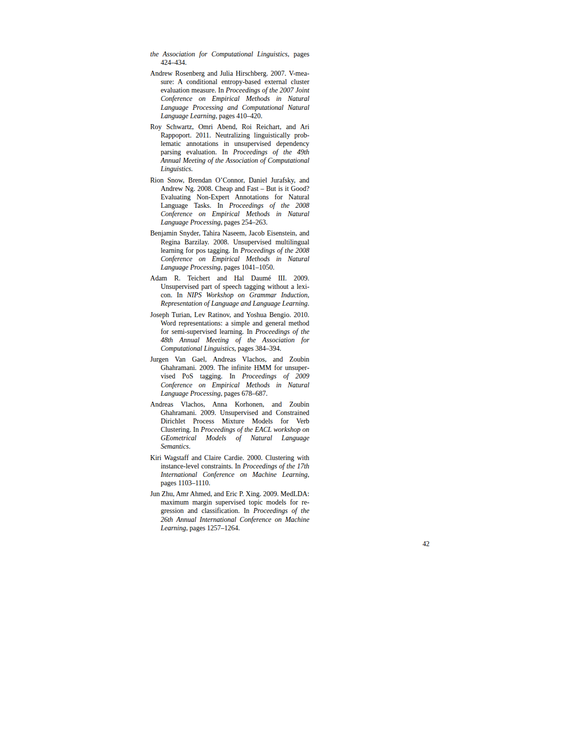the Association for Computational Linguistics, pages 424–434.
Andrew Rosenberg and Julia Hirschberg. 2007. V-measure: A conditional entropy-based external cluster evaluation measure. In Proceedings of the 2007 Joint Conference on Empirical Methods in Natural Language Processing and Computational Natural Language Learning, pages 410–420.
Roy Schwartz, Omri Abend, Roi Reichart, and Ari Rappoport. 2011. Neutralizing linguistically problematic annotations in unsupervised dependency parsing evaluation. In Proceedings of the 49th Annual Meeting of the Association of Computational Linguistics.
Rion Snow, Brendan O’Connor, Daniel Jurafsky, and Andrew Ng. 2008. Cheap and Fast – But is it Good? Evaluating Non-Expert Annotations for Natural Language Tasks. In Proceedings of the 2008 Conference on Empirical Methods in Natural Language Processing, pages 254–263.
Benjamin Snyder, Tahira Naseem, Jacob Eisenstein, and Regina Barzilay. 2008. Unsupervised multilingual learning for pos tagging. In Proceedings of the 2008 Conference on Empirical Methods in Natural Language Processing, pages 1041–1050.
Adam R. Teichert and Hal Daumé III. 2009. Unsupervised part of speech tagging without a lexicon. In NIPS Workshop on Grammar Induction, Representation of Language and Language Learning.
Joseph Turian, Lev Ratinov, and Yoshua Bengio. 2010. Word representations: a simple and general method for semi-supervised learning. In Proceedings of the 48th Annual Meeting of the Association for Computational Linguistics, pages 384–394.
Jurgen Van Gael, Andreas Vlachos, and Zoubin Ghahramani. 2009. The infinite HMM for unsupervised PoS tagging. In Proceedings of 2009 Conference on Empirical Methods in Natural Language Processing, pages 678–687.
Andreas Vlachos, Anna Korhonen, and Zoubin Ghahramani. 2009. Unsupervised and Constrained Dirichlet Process Mixture Models for Verb Clustering. In Proceedings of the EACL workshop on GEometrical Models of Natural Language Semantics.
Kiri Wagstaff and Claire Cardie. 2000. Clustering with instance-level constraints. In Proceedings of the 17th International Conference on Machine Learning, pages 1103–1110.
Jun Zhu, Amr Ahmed, and Eric P. Xing. 2009. MedLDA: maximum margin supervised topic models for regression and classification. In Proceedings of the 26th Annual International Conference on Machine Learning, pages 1257–1264.
42